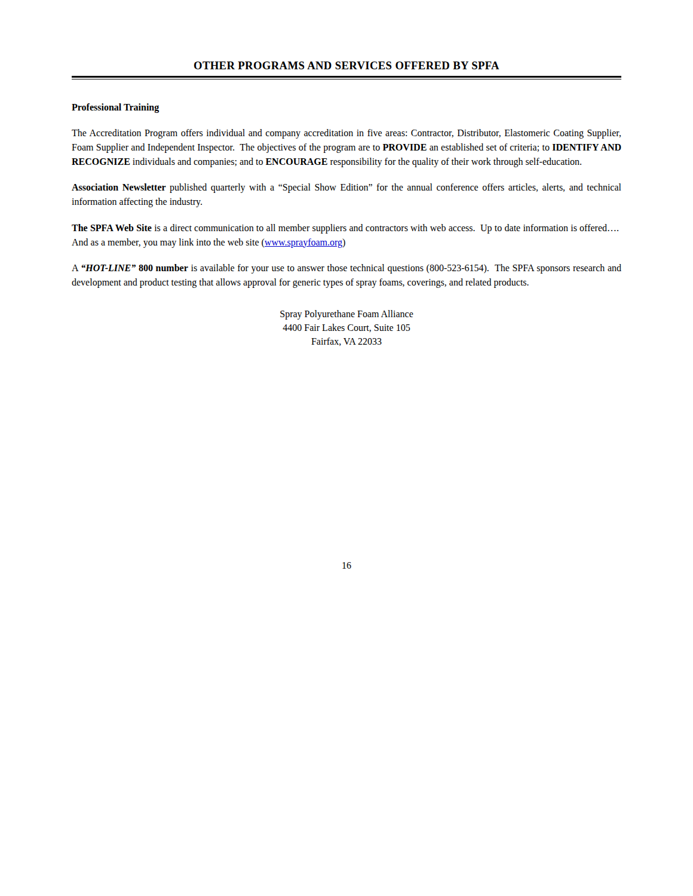OTHER PROGRAMS AND SERVICES OFFERED BY SPFA
Professional Training
The Accreditation Program offers individual and company accreditation in five areas: Contractor, Distributor, Elastomeric Coating Supplier, Foam Supplier and Independent Inspector. The objectives of the program are to PROVIDE an established set of criteria; to IDENTIFY AND RECOGNIZE individuals and companies; and to ENCOURAGE responsibility for the quality of their work through self-education.
Association Newsletter published quarterly with a “Special Show Edition” for the annual conference offers articles, alerts, and technical information affecting the industry.
The SPFA Web Site is a direct communication to all member suppliers and contractors with web access. Up to date information is offered…. And as a member, you may link into the web site (www.sprayfoam.org)
A “HOT-LINE” 800 number is available for your use to answer those technical questions (800-523-6154). The SPFA sponsors research and development and product testing that allows approval for generic types of spray foams, coverings, and related products.
Spray Polyurethane Foam Alliance
4400 Fair Lakes Court, Suite 105
Fairfax, VA 22033
16